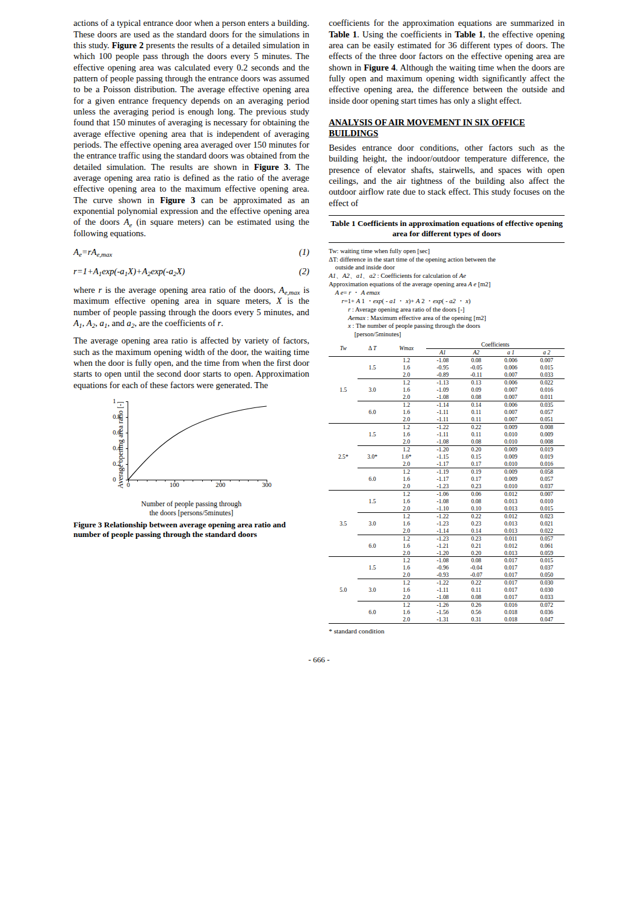actions of a typical entrance door when a person enters a building. These doors are used as the standard doors for the simulations in this study. Figure 2 presents the results of a detailed simulation in which 100 people pass through the doors every 5 minutes. The effective opening area was calculated every 0.2 seconds and the pattern of people passing through the entrance doors was assumed to be a Poisson distribution. The average effective opening area for a given entrance frequency depends on an averaging period unless the averaging period is enough long. The previous study found that 150 minutes of averaging is necessary for obtaining the average effective opening area that is independent of averaging periods. The effective opening area averaged over 150 minutes for the entrance traffic using the standard doors was obtained from the detailed simulation. The results are shown in Figure 3. The average opening area ratio is defined as the ratio of the average effective opening area to the maximum effective opening area. The curve shown in Figure 3 can be approximated as an exponential polynomial expression and the effective opening area of the doors Ae (in square meters) can be estimated using the following equations.
Ae=rAe,max (1)
r=1+A1exp(-a1X)+A2exp(-a2X) (2)
where r is the average opening area ratio of the doors, Ae,max is maximum effective opening area in square meters, X is the number of people passing through the doors every 5 minutes, and A1, A2, a1, and a2, are the coefficients of r.
The average opening area ratio is affected by variety of factors, such as the maximum opening width of the door, the waiting time when the door is fully open, and the time from when the first door starts to open until the second door starts to open. Approximation equations for each of these factors were generated. The
Average opening area ratio [-]
1 0.8 0.6 0.4 0.2 0 0 100 200 300
Number of people passing through
the doors [persons/5minutes]
Figure 3 Relationship between average opening area ratio and number of people passing through the standard doors
coefficients for the approximation equations are summarized in Table 1. Using the coefficients in Table 1, the effective opening area can be easily estimated for 36 different types of doors. The effects of the three door factors on the effective opening area are shown in Figure 4. Although the waiting time when the doors are fully open and maximum opening width significantly affect the effective opening area, the difference between the outside and inside door opening start times has only a slight effect.
Analysis of air movement in six office buildings
Besides entrance door conditions, other factors such as the building height, the indoor/outdoor temperature difference, the presence of elevator shafts, stairwells, and spaces with open ceilings, and the air tightness of the building also affect the outdoor airflow rate due to stack effect. This study focuses on the effect of
Table 1 Coefficients in approximation equations of effective opening area for different types of doors
Tw: waiting time when fully open [sec]
ΔT: difference in the start time of the opening action between the
outside and inside door
A1、A2、a1、a2 : Coefficients for calculation of Ae
Approximation equations of the average opening area A e [m2]
A e= r ・ A emax
r=1+ A 1 ・exp( - a1 ・ x)+ A 2 ・exp( - a2 ・ x)
r : Average opening area ratio of the doors [-]
Aemax : Maximum effective area of the opening [m2]
x : The number of people passing through the doors
[person/5minutes]
| Tw | Δ T | Wmax | Coefficients |
| --- | --- | --- | --- |
| A1 | A2 | a 1 | a 2 |
| 1.5 | 1.5 | 1.2 | -1.08 | 0.08 | 0.006 | 0.007 |
| 1.6 | -0.95 | -0.05 | 0.006 | 0.015 |
| 2.0 | -0.89 | -0.11 | 0.007 | 0.033 |
| 3.0 | 1.2 | -1.13 | 0.13 | 0.006 | 0.022 |
| 1.6 | -1.09 | 0.09 | 0.007 | 0.016 |
| 2.0 | -1.08 | 0.08 | 0.007 | 0.011 |
| 6.0 | 1.2 | -1.14 | 0.14 | 0.006 | 0.035 |
| 1.6 | -1.11 | 0.11 | 0.007 | 0.057 |
| 2.0 | -1.11 | 0.11 | 0.007 | 0.051 |
| 2.5* | 1.5 | 1.2 | -1.22 | 0.22 | 0.009 | 0.008 |
| 1.6 | -1.11 | 0.11 | 0.010 | 0.009 |
| 2.0 | -1.08 | 0.08 | 0.010 | 0.008 |
| 3.0* | 1.2 | -1.20 | 0.20 | 0.009 | 0.019 |
| 1.6* | -1.15 | 0.15 | 0.009 | 0.019 |
| 2.0 | -1.17 | 0.17 | 0.010 | 0.016 |
| 6.0 | 1.2 | -1.19 | 0.19 | 0.009 | 0.058 |
| 1.6 | -1.17 | 0.17 | 0.009 | 0.057 |
| 2.0 | -1.23 | 0.23 | 0.010 | 0.037 |
| 3.5 | 1.5 | 1.2 | -1.06 | 0.06 | 0.012 | 0.007 |
| 1.6 | -1.08 | 0.08 | 0.013 | 0.010 |
| 2.0 | -1.10 | 0.10 | 0.013 | 0.015 |
| 3.0 | 1.2 | -1.22 | 0.22 | 0.012 | 0.023 |
| 1.6 | -1.23 | 0.23 | 0.013 | 0.021 |
| 2.0 | -1.14 | 0.14 | 0.013 | 0.022 |
| 6.0 | 1.2 | -1.23 | 0.23 | 0.011 | 0.057 |
| 1.6 | -1.21 | 0.21 | 0.012 | 0.061 |
| 2.0 | -1.20 | 0.20 | 0.013 | 0.059 |
| 5.0 | 1.5 | 1.2 | -1.08 | 0.08 | 0.017 | 0.015 |
| 1.6 | -0.96 | -0.04 | 0.017 | 0.037 |
| 2.0 | -0.93 | -0.07 | 0.017 | 0.050 |
| 3.0 | 1.2 | -1.22 | 0.22 | 0.017 | 0.030 |
| 1.6 | -1.11 | 0.11 | 0.017 | 0.030 |
| 2.0 | -1.08 | 0.08 | 0.017 | 0.033 |
| 6.0 | 1.2 | -1.26 | 0.26 | 0.016 | 0.072 |
| 1.6 | -1.56 | 0.56 | 0.018 | 0.036 |
| 2.0 | -1.31 | 0.31 | 0.018 | 0.047 |
* standard condition
- 666 -